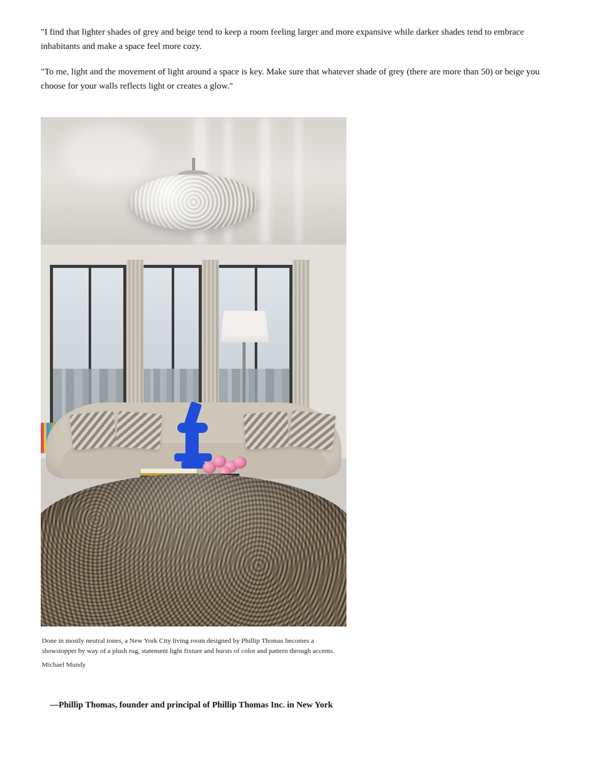"I find that lighter shades of grey and beige tend to keep a room feeling larger and more expansive while darker shades tend to embrace inhabitants and make a space feel more cozy.
"To me, light and the movement of light around a space is key. Make sure that whatever shade of grey (there are more than 50) or beige you choose for your walls reflects light or creates a glow."
Done in mostly neutral tones, a New York City living room designed by Phillip Thomas becomes a showstopper by way of a plush rug, statement light fixture and bursts of color and pattern through accents. Michael Mundy
—Phillip Thomas, founder and principal of Phillip Thomas Inc. in New York